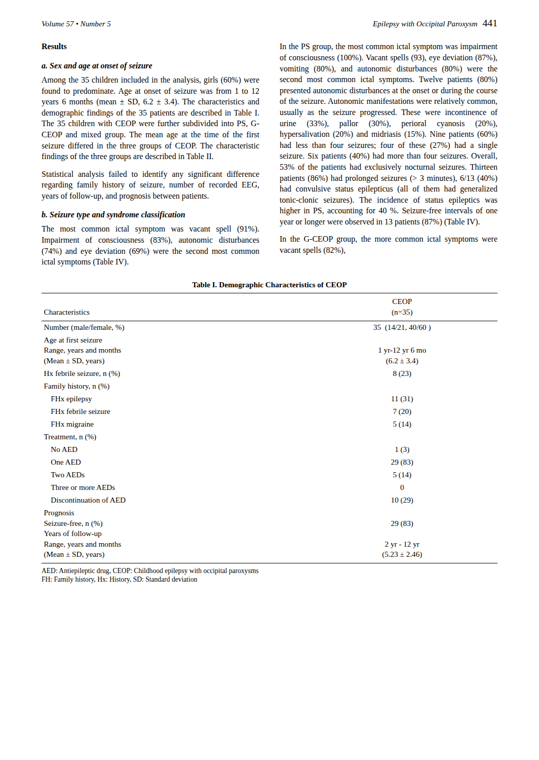Volume 57 • Number 5
Epilepsy with Occipital Paroxysm 441
Results
a. Sex and age at onset of seizure
Among the 35 children included in the analysis, girls (60%) were found to predominate. Age at onset of seizure was from 1 to 12 years 6 months (mean ± SD, 6.2 ± 3.4). The characteristics and demographic findings of the 35 patients are described in Table I. The 35 children with CEOP were further subdivided into PS, G- CEOP and mixed group. The mean age at the time of the first seizure differed in the three groups of CEOP. The characteristic findings of the three groups are described in Table II.
Statistical analysis failed to identify any significant difference regarding family history of seizure, number of recorded EEG, years of follow-up, and prognosis between patients.
b. Seizure type and syndrome classification
The most common ictal symptom was vacant spell (91%). Impairment of consciousness (83%), autonomic disturbances (74%) and eye deviation (69%) were the second most common ictal symptoms (Table IV).
In the PS group, the most common ictal symptom was impairment of consciousness (100%). Vacant spells (93), eye deviation (87%), vomiting (80%), and autonomic disturbances (80%) were the second most common ictal symptoms. Twelve patients (80%) presented autonomic disturbances at the onset or during the course of the seizure. Autonomic manifestations were relatively common, usually as the seizure progressed. These were incontinence of urine (33%), pallor (30%), perioral cyanosis (20%), hypersalivation (20%) and midriasis (15%). Nine patients (60%) had less than four seizures; four of these (27%) had a single seizure. Six patients (40%) had more than four seizures. Overall, 53% of the patients had exclusively nocturnal seizures. Thirteen patients (86%) had prolonged seizures (> 3 minutes), 6/13 (40%) had convulsive status epilepticus (all of them had generalized tonic-clonic seizures). The incidence of status epileptics was higher in PS, accounting for 40 %. Seizure-free intervals of one year or longer were observed in 13 patients (87%) (Table IV).
In the G-CEOP group, the more common ictal symptoms were vacant spells (82%),
Table I. Demographic Characteristics of CEOP
| Characteristics | CEOP (n=35) |
| --- | --- |
| Number (male/female, %) | 35 (14/21, 40/60 ) |
| Age at first seizure Range, years and months (Mean ± SD, years) | 1 yr-12 yr 6 mo (6.2 ± 3.4) |
| Hx febrile seizure, n (%) | 8 (23) |
| Family history, n (%) | |
| FHx epilepsy | 11 (31) |
| FHx febrile seizure | 7 (20) |
| FHx migraine | 5 (14) |
| Treatment, n (%) | |
| No AED | 1 (3) |
| One AED | 29 (83) |
| Two AEDs | 5 (14) |
| Three or more AEDs | 0 |
| Discontinuation of AED | 10 (29) |
| Prognosis Seizure-free, n (%) Years of follow-up Range, years and months (Mean ± SD, years) | 29 (83) 2 yr - 12 yr (5.23 ± 2.46) |
AED: Antiepileptic drug, CEOP: Childhood epilepsy with occipital paroxysms
FH: Family history, Hx: History, SD: Standard deviation